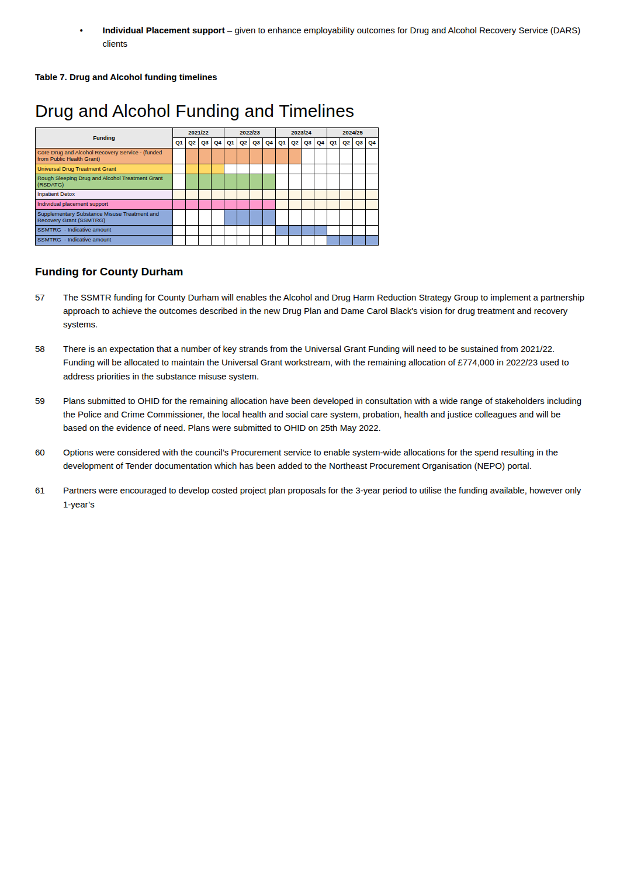Individual Placement support – given to enhance employability outcomes for Drug and Alcohol Recovery Service (DARS) clients
Table 7. Drug and Alcohol funding timelines
Drug and Alcohol Funding and Timelines
| Funding | 2021/22 | 2022/23 | 2023/24 | 2024/25 |
| --- | --- | --- | --- | --- |
| Q1 | Q2 | Q3 | Q4 | Q1 | Q2 | Q3 | Q4 | Q1 | Q2 | Q3 | Q4 | Q1 | Q2 | Q3 | Q4 |
| Core Drug and Alcohol Recovery Service - (funded from Public Health Grant) | | | | | | | | | | | | | | | | |
| Universal Drug Treatment Grant | | | | | | | | | | | | | | | | |
| Rough Sleeping Drug and Alcohol Treatment Grant (RSDATG) | | | | | | | | | | | | | | | | |
| Inpatient Detox | | | | | | | | | | | | | | | | |
| Individual placement support | | | | | | | | | | | | | | | | |
| Supplementary Substance Misuse Treatment and Recovery Grant (SSMTRG) | | | | | | | | | | | | | | | | |
| SSMTRG - Indicative amount | | | | | | | | | | | | | | | | |
| SSMTRG - Indicative amount | | | | | | | | | | | | | | | | |
Funding for County Durham
57
The SSMTR funding for County Durham will enables the Alcohol and Drug Harm Reduction Strategy Group to implement a partnership approach to achieve the outcomes described in the new Drug Plan and Dame Carol Black's vision for drug treatment and recovery systems.
58
There is an expectation that a number of key strands from the Universal Grant Funding will need to be sustained from 2021/22. Funding will be allocated to maintain the Universal Grant workstream, with the remaining allocation of £774,000 in 2022/23 used to address priorities in the substance misuse system.
59
Plans submitted to OHID for the remaining allocation have been developed in consultation with a wide range of stakeholders including the Police and Crime Commissioner, the local health and social care system, probation, health and justice colleagues and will be based on the evidence of need. Plans were submitted to OHID on 25th May 2022.
60
Options were considered with the council’s Procurement service to enable system-wide allocations for the spend resulting in the development of Tender documentation which has been added to the Northeast Procurement Organisation (NEPO) portal.
61
Partners were encouraged to develop costed project plan proposals for the 3-year period to utilise the funding available, however only 1-year’s